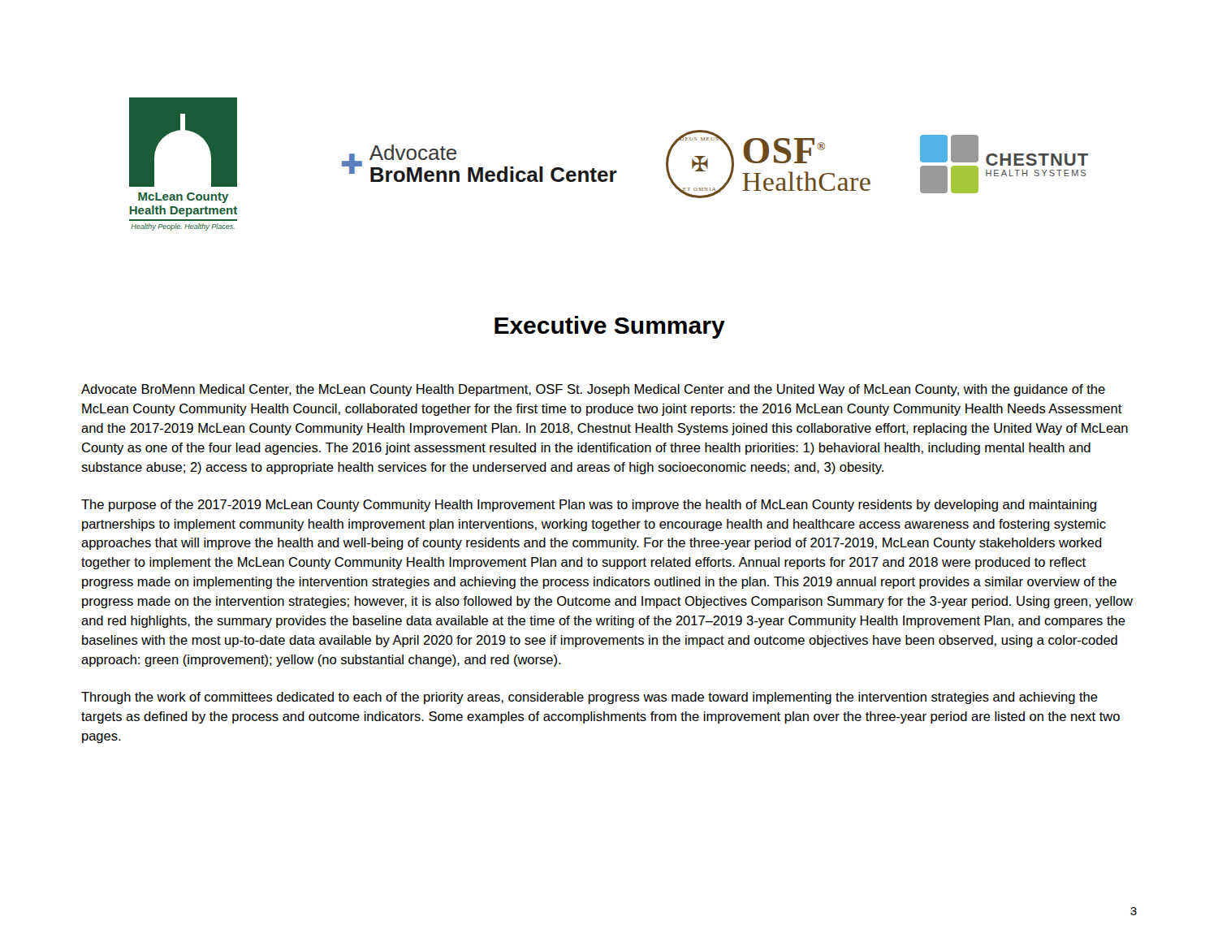McLean County
Health Department
Healthy People. Healthy Places.
✚
Advocate
BroMenn Medical Center
DEUS MEUS
✠
ET OMNIA
OSF®
HealthCare
CHESTNUT
HEALTH SYSTEMS
Executive Summary
Advocate BroMenn Medical Center, the McLean County Health Department, OSF St. Joseph Medical Center and the United Way of McLean County, with the guidance of the McLean County Community Health Council, collaborated together for the first time to produce two joint reports: the 2016 McLean County Community Health Needs Assessment and the 2017-2019 McLean County Community Health Improvement Plan. In 2018, Chestnut Health Systems joined this collaborative effort, replacing the United Way of McLean County as one of the four lead agencies. The 2016 joint assessment resulted in the identification of three health priorities: 1) behavioral health, including mental health and substance abuse; 2) access to appropriate health services for the underserved and areas of high socioeconomic needs; and, 3) obesity.
The purpose of the 2017-2019 McLean County Community Health Improvement Plan was to improve the health of McLean County residents by developing and maintaining partnerships to implement community health improvement plan interventions, working together to encourage health and healthcare access awareness and fostering systemic approaches that will improve the health and well-being of county residents and the community. For the three-year period of 2017-2019, McLean County stakeholders worked together to implement the McLean County Community Health Improvement Plan and to support related efforts. Annual reports for 2017 and 2018 were produced to reflect progress made on implementing the intervention strategies and achieving the process indicators outlined in the plan. This 2019 annual report provides a similar overview of the progress made on the intervention strategies; however, it is also followed by the Outcome and Impact Objectives Comparison Summary for the 3-year period. Using green, yellow and red highlights, the summary provides the baseline data available at the time of the writing of the 2017–2019 3-year Community Health Improvement Plan, and compares the baselines with the most up-to-date data available by April 2020 for 2019 to see if improvements in the impact and outcome objectives have been observed, using a color-coded approach: green (improvement); yellow (no substantial change), and red (worse).
Through the work of committees dedicated to each of the priority areas, considerable progress was made toward implementing the intervention strategies and achieving the targets as defined by the process and outcome indicators. Some examples of accomplishments from the improvement plan over the three-year period are listed on the next two pages.
3